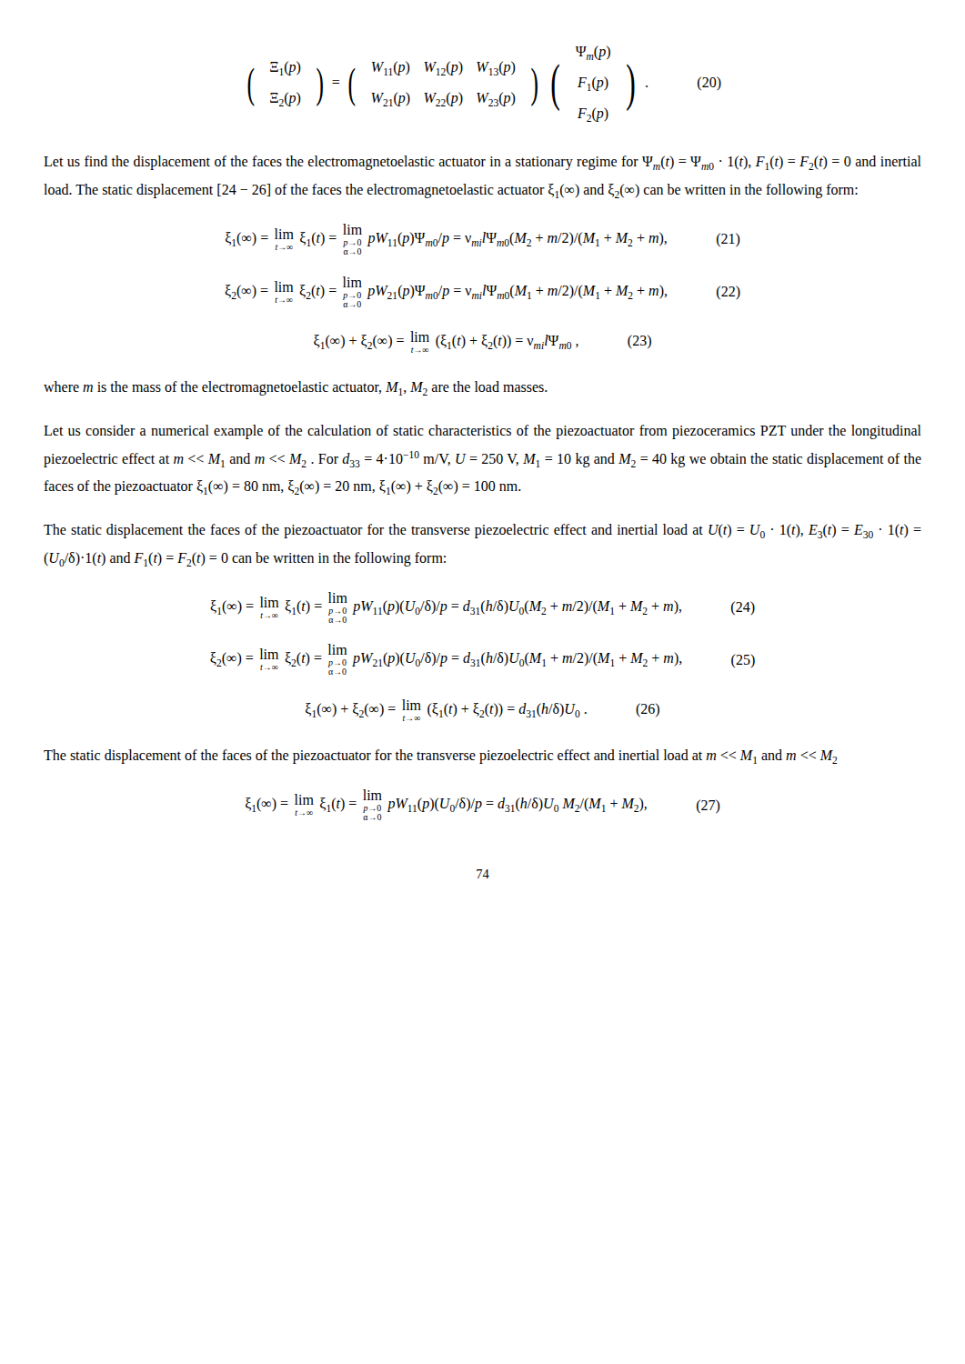(
| Ξ 1 ( p ) |
| Ξ 2 ( p ) |
) = (
| W 11 ( p ) | W 12 ( p ) | W 13 ( p ) |
| W 21 ( p ) | W 22 ( p ) | W 23 ( p ) |
) (
| Ψ m ( p ) |
| F 1 ( p ) |
| F 2 ( p ) |
) .
(20)
Let us find the displacement of the faces the electromagnetoelastic actuator in a stationary regime for Ψm(t) = Ψm0 · 1(t), F1(t) = F2(t) = 0 and inertial load. The static displacement [24 − 26] of the faces the electromagnetoelastic actuator ξ1(∞) and ξ2(∞) can be written in the following form:
ξ1(∞) = lim t→∞ ξ1(t) = lim p→0 α→0 pW11(p)Ψm0/p = νmil Ψm0(M2 + m/2)/(M1 + M2 + m),
(21)
ξ2(∞) = lim t→∞ ξ2(t) = lim p→0 α→0 pW21(p)Ψm0/p = νmil Ψm0(M1 + m/2)/(M1 + M2 + m),
(22)
ξ1(∞) + ξ2(∞) = lim t→∞ (ξ1(t) + ξ2(t)) = νmil Ψm0 ,
(23)
where m is the mass of the electromagnetoelastic actuator, M1, M2 are the load masses.
Let us consider a numerical example of the calculation of static characteristics of the piezoactuator from piezoceramics PZT under the longitudinal piezoelectric effect at m << M1 and m << M2 . For d33 = 4·10−10 m/V, U = 250 V, M1 = 10 kg and M2 = 40 kg we obtain the static displacement of the faces of the piezoactuator ξ1(∞) = 80 nm, ξ2(∞) = 20 nm, ξ1(∞) + ξ2(∞) = 100 nm.
The static displacement the faces of the piezoactuator for the transverse piezoelectric effect and inertial load at U(t) = U0 · 1(t), E3(t) = E30 · 1(t) = (U0/δ)·1(t) and F1(t) = F2(t) = 0 can be written in the following form:
ξ1(∞) = lim t→∞ ξ1(t) = lim p→0 α→0 pW11(p)(U0/δ)/p = d31(h/δ)U0(M2 + m/2)/(M1 + M2 + m),
(24)
ξ2(∞) = lim t→∞ ξ2(t) = lim p→0 α→0 pW21(p)(U0/δ)/p = d31(h/δ)U0(M1 + m/2)/(M1 + M2 + m),
(25)
ξ1(∞) + ξ2(∞) = lim t→∞ (ξ1(t) + ξ2(t)) = d31(h/δ)U0 .
(26)
The static displacement of the faces of the piezoactuator for the transverse piezoelectric effect and inertial load at m << M1 and m << M2
ξ1(∞) = lim t→∞ ξ1(t) = lim p→0 α→0 pW11(p)(U0/δ)/p = d31(h/δ)U0 M2/(M1 + M2),
(27)
74